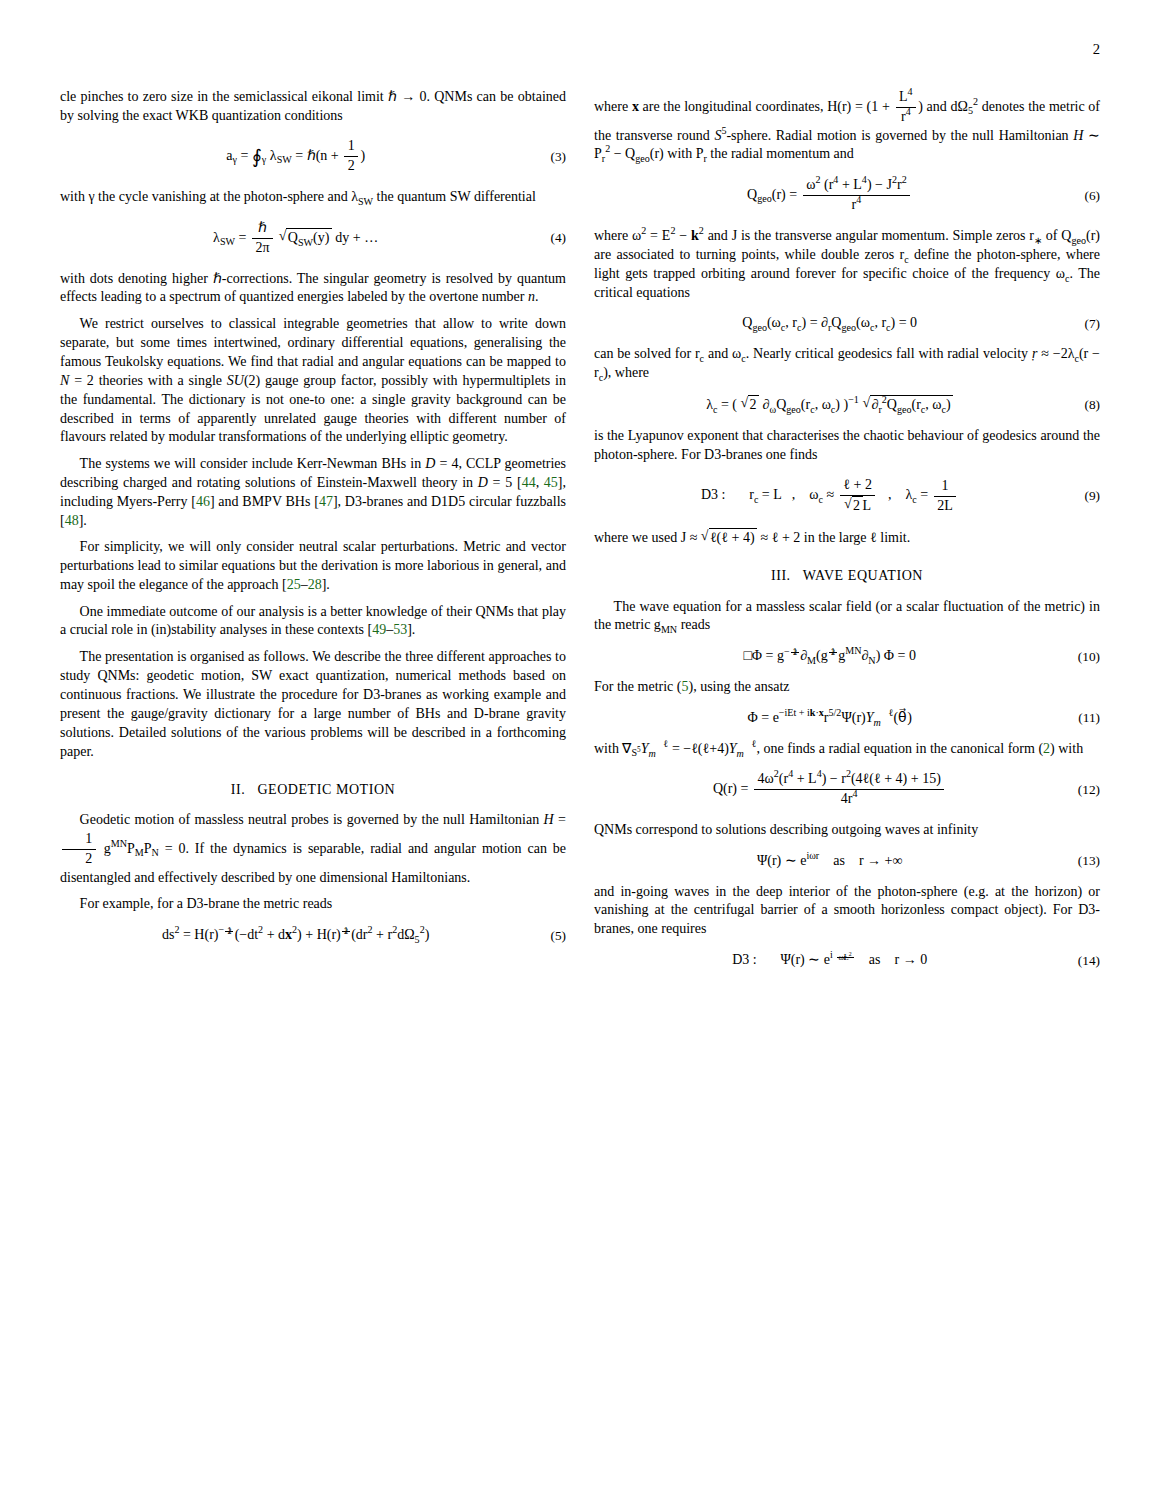2
cle pinches to zero size in the semiclassical eikonal limit ℏ → 0. QNMs can be obtained by solving the exact WKB quantization conditions
aγ = ∮γ λSW = ℏ(n + 12) (3)
with γ the cycle vanishing at the photon-sphere and λSW the quantum SW differential
λSW = ℏ 2π QSW(y) dy + … (4)
with dots denoting higher ℏ-corrections. The singular geometry is resolved by quantum effects leading to a spectrum of quantized energies labeled by the overtone number n.
We restrict ourselves to classical integrable geometries that allow to write down separate, but some times intertwined, ordinary differential equations, generalising the famous Teukolsky equations. We find that radial and angular equations can be mapped to N = 2 theories with a single SU(2) gauge group factor, possibly with hypermultiplets in the fundamental. The dictionary is not one-to one: a single gravity background can be described in terms of apparently unrelated gauge theories with different number of flavours related by modular transformations of the underlying elliptic geometry.
The systems we will consider include Kerr-Newman BHs in D = 4, CCLP geometries describing charged and rotating solutions of Einstein-Maxwell theory in D = 5 [44, 45], including Myers-Perry [46] and BMPV BHs [47], D3-branes and D1D5 circular fuzzballs [48].
For simplicity, we will only consider neutral scalar perturbations. Metric and vector perturbations lead to similar equations but the derivation is more laborious in general, and may spoil the elegance of the approach [25–28].
One immediate outcome of our analysis is a better knowledge of their QNMs that play a crucial role in (in)stability analyses in these contexts [49–53].
The presentation is organised as follows. We describe the three different approaches to study QNMs: geodetic motion, SW exact quantization, numerical methods based on continuous fractions. We illustrate the procedure for D3-branes as working example and present the gauge/gravity dictionary for a large number of BHs and D-brane gravity solutions. Detailed solutions of the various problems will be described in a forthcoming paper.
II. Geodetic Motion
Geodetic motion of massless neutral probes is governed by the null Hamiltonian H = 12 gMNPMPN = 0. If the dynamics is separable, radial and angular motion can be disentangled and effectively described by one dimensional Hamiltonians.
For example, for a D3-brane the metric reads
ds2 = H(r)−12(−dt2 + dx2) + H(r)12(dr2 + r2dΩ52) (5)
where x are the longitudinal coordinates, H(r) = (1 + L4 r4) and dΩ52 denotes the metric of the transverse round S5-sphere. Radial motion is governed by the null Hamiltonian H ∼ Pr2 − Qgeo(r) with Pr the radial momentum and
Qgeo(r) = ω2 (r4 + L4) − J2r2 r4 (6)
where ω2 = E2 − k2 and J is the transverse angular momentum. Simple zeros r∗ of Qgeo(r) are associated to turning points, while double zeros rc define the photon-sphere, where light gets trapped orbiting around forever for specific choice of the frequency ωc. The critical equations
Qgeo(ωc, rc) = ∂rQgeo(ωc, rc) = 0 (7)
can be solved for rc and ωc. Nearly critical geodesics fall with radial velocity ṛ ≈ −2λc(r − rc), where
λc = ( 2 ∂ωQgeo(rc, ωc) )−1 ∂r2Qgeo(rc, ωc) (8)
is the Lyapunov exponent that characterises the chaotic behaviour of geodesics around the photon-sphere. For D3-branes one finds
D3 : rc = L , ωc ≈ ℓ + 22 L , λc = 12L (9)
where we used J ≈ ℓ(ℓ + 4) ≈ ℓ + 2 in the large ℓ limit.
III. Wave Equation
The wave equation for a massless scalar field (or a scalar fluctuation of the metric) in the metric gMN reads
□Φ = g−12∂M(g12gMN∂N) Φ = 0 (10)
For the metric (5), using the ansatz
Φ = e−iEt + ik·xr5/2Ψ(r)Ym⃗ℓ(θ⃗) (11)
with ∇S5Ym⃗ℓ = −ℓ(ℓ+4)Ym⃗ℓ, one finds a radial equation in the canonical form (2) with
Q(r) = 4ω2(r4 + L4) − r2(4ℓ(ℓ + 4) + 15) 4r4 (12)
QNMs correspond to solutions describing outgoing waves at infinity
Ψ(r) ∼ eiωr as r → +∞ (13)
and in-going waves in the deep interior of the photon-sphere (e.g. at the horizon) or vanishing at the centrifugal barrier of a smooth horizonless compact object). For D3-branes, one requires
D3 : Ψ(r) ∼ ei ωL2 r as r → 0 (14)